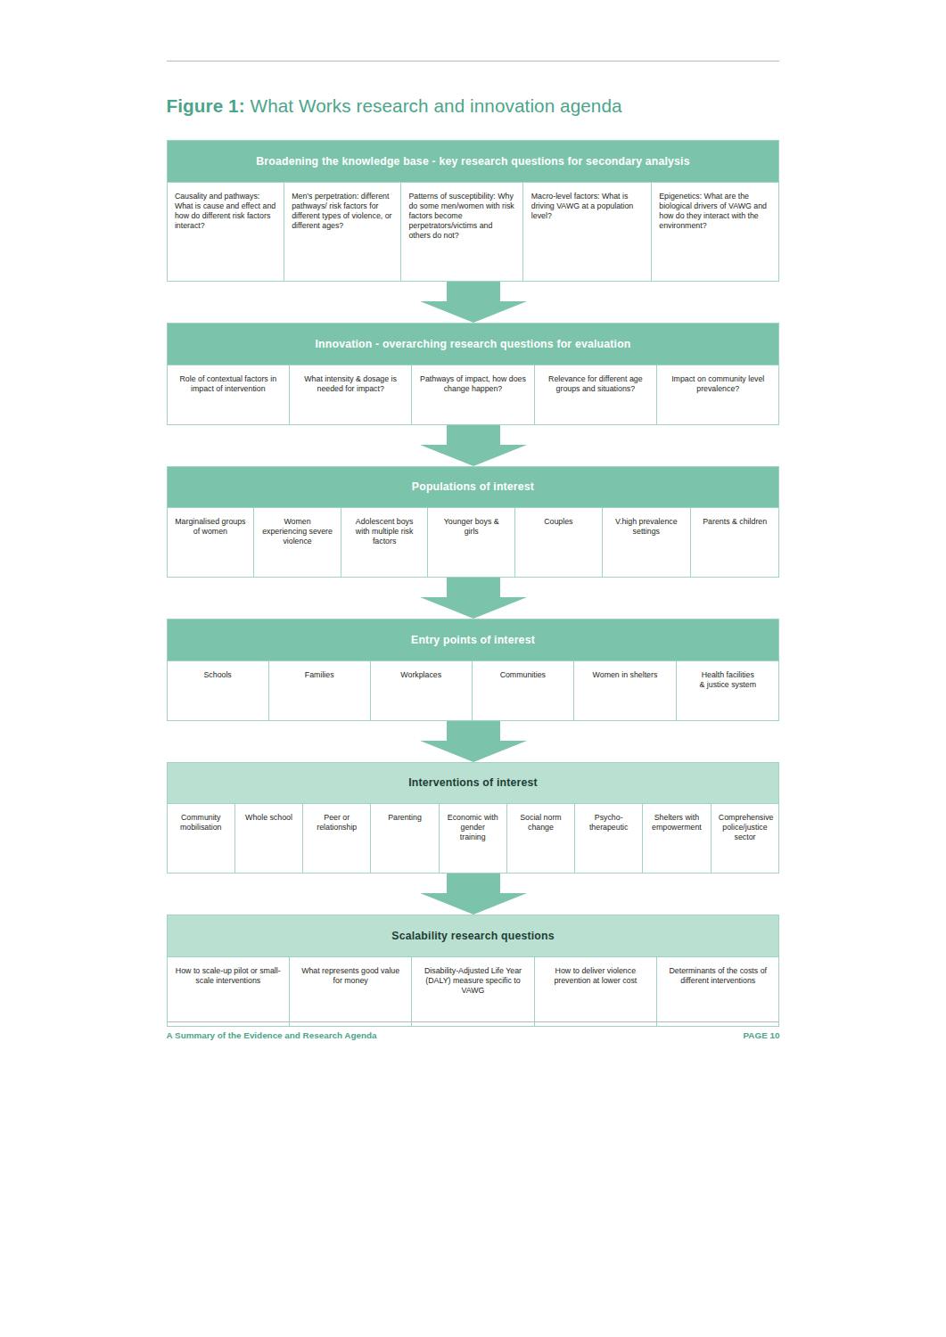Figure 1: What Works research and innovation agenda
Broadening the knowledge base - key research questions for secondary analysis
| Causality and pathways: What is cause and effect and how do different risk factors interact? | Men’s perpetration: different pathways/ risk factors for different types of violence, or different ages? | Patterns of susceptibility: Why do some men/women with risk factors become perpetrators/victims and others do not? | Macro-level factors: What is driving VAWG at a population level? | Epigenetics: What are the biological drivers of VAWG and how do they interact with the environment? |
Innovation - overarching research questions for evaluation
| Role of contextual factors in impact of intervention | What intensity & dosage is needed for impact? | Pathways of impact, how does change happen? | Relevance for different age groups and situations? | Impact on community level prevalence? |
Populations of interest
| Marginalised groups of women | Women experiencing severe violence | Adolescent boys with multiple risk factors | Younger boys & girls | Couples | V.high prevalence settings | Parents & children |
Entry points of interest
| Schools | Families | Workplaces | Communities | Women in shelters | Health facilities & justice system |
Interventions of interest
| Community mobilisation | Whole school | Peer or relationship | Parenting | Economic with gender training | Social norm change | Psycho-therapeutic | Shelters with empowerment | Comprehensive police/justice sector |
Scalability research questions
| How to scale-up pilot or small-scale interventions | What represents good value for money | Disability-Adjusted Life Year (DALY) measure specific to VAWG | How to deliver violence prevention at lower cost | Determinants of the costs of different interventions |
A Summary of the Evidence and Research Agenda
PAGE 10